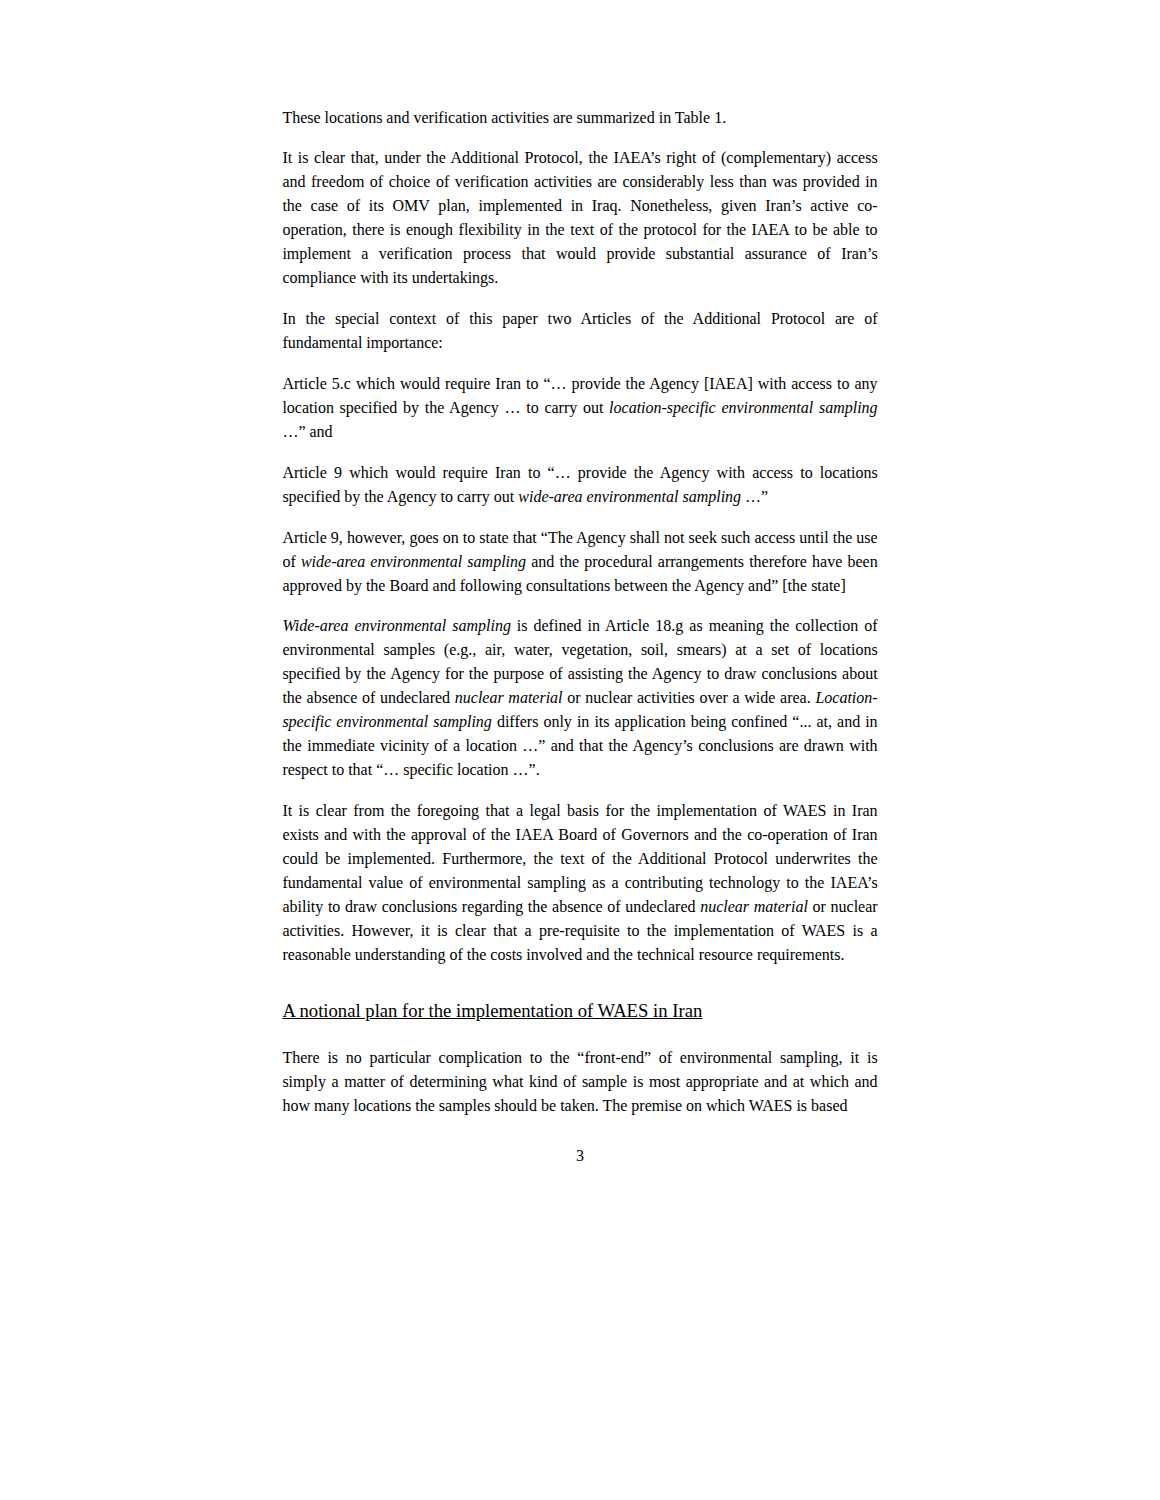These locations and verification activities are summarized in Table 1.
It is clear that, under the Additional Protocol, the IAEA’s right of (complementary) access and freedom of choice of verification activities are considerably less than was provided in the case of its OMV plan, implemented in Iraq. Nonetheless, given Iran’s active co-operation, there is enough flexibility in the text of the protocol for the IAEA to be able to implement a verification process that would provide substantial assurance of Iran’s compliance with its undertakings.
In the special context of this paper two Articles of the Additional Protocol are of fundamental importance:
Article 5.c which would require Iran to “… provide the Agency [IAEA] with access to any location specified by the Agency … to carry out location-specific environmental sampling …” and
Article 9 which would require Iran to “… provide the Agency with access to locations specified by the Agency to carry out wide-area environmental sampling …”
Article 9, however, goes on to state that “The Agency shall not seek such access until the use of wide-area environmental sampling and the procedural arrangements therefore have been approved by the Board and following consultations between the Agency and” [the state]
Wide-area environmental sampling is defined in Article 18.g as meaning the collection of environmental samples (e.g., air, water, vegetation, soil, smears) at a set of locations specified by the Agency for the purpose of assisting the Agency to draw conclusions about the absence of undeclared nuclear material or nuclear activities over a wide area. Location-specific environmental sampling differs only in its application being confined “... at, and in the immediate vicinity of a location …” and that the Agency’s conclusions are drawn with respect to that “… specific location …”.
It is clear from the foregoing that a legal basis for the implementation of WAES in Iran exists and with the approval of the IAEA Board of Governors and the co-operation of Iran could be implemented. Furthermore, the text of the Additional Protocol underwrites the fundamental value of environmental sampling as a contributing technology to the IAEA’s ability to draw conclusions regarding the absence of undeclared nuclear material or nuclear activities. However, it is clear that a pre-requisite to the implementation of WAES is a reasonable understanding of the costs involved and the technical resource requirements.
A notional plan for the implementation of WAES in Iran
There is no particular complication to the “front-end” of environmental sampling, it is simply a matter of determining what kind of sample is most appropriate and at which and how many locations the samples should be taken. The premise on which WAES is based
3